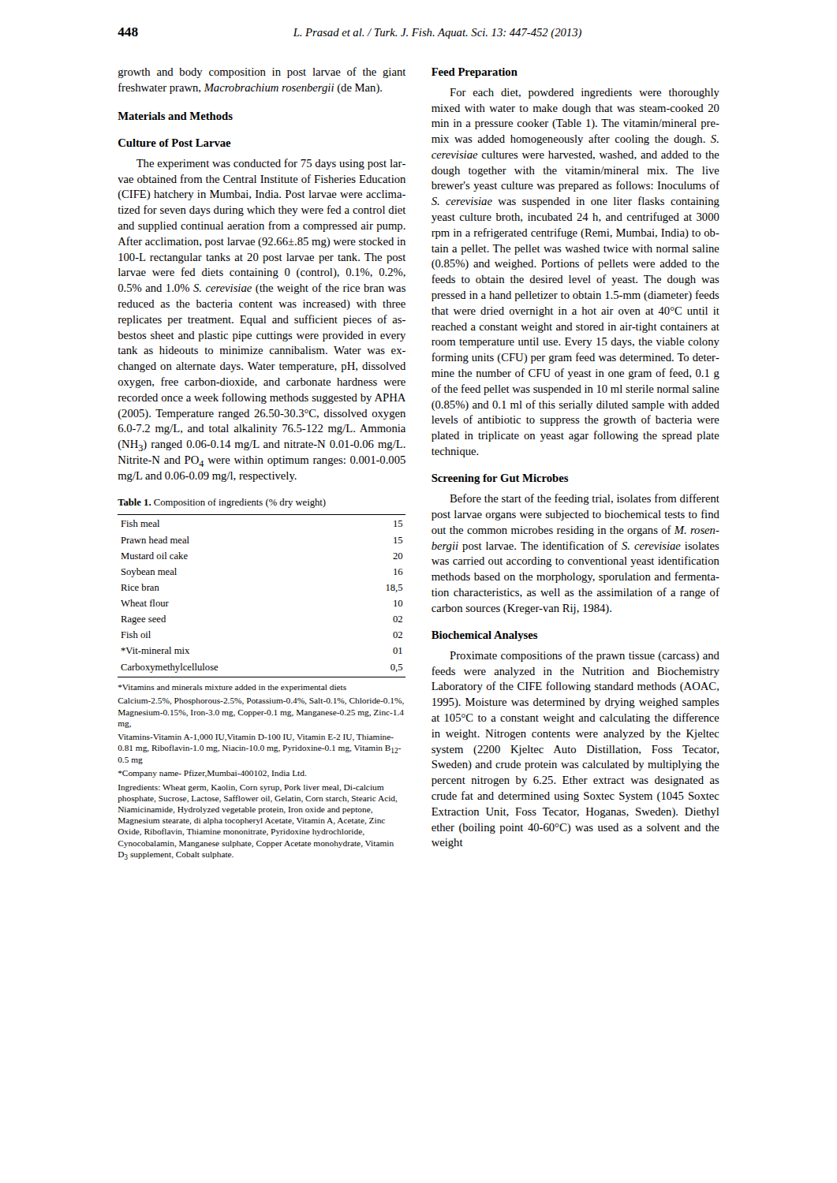448 L. Prasad et al. / Turk. J. Fish. Aquat. Sci. 13: 447-452 (2013)
growth and body composition in post larvae of the giant freshwater prawn, Macrobrachium rosenbergii (de Man).
Materials and Methods
Culture of Post Larvae
The experiment was conducted for 75 days using post larvae obtained from the Central Institute of Fisheries Education (CIFE) hatchery in Mumbai, India. Post larvae were acclimatized for seven days during which they were fed a control diet and supplied continual aeration from a compressed air pump. After acclimation, post larvae (92.66±.85 mg) were stocked in 100-L rectangular tanks at 20 post larvae per tank. The post larvae were fed diets containing 0 (control), 0.1%, 0.2%, 0.5% and 1.0% S. cerevisiae (the weight of the rice bran was reduced as the bacteria content was increased) with three replicates per treatment. Equal and sufficient pieces of asbestos sheet and plastic pipe cuttings were provided in every tank as hideouts to minimize cannibalism. Water was exchanged on alternate days. Water temperature, pH, dissolved oxygen, free carbon-dioxide, and carbonate hardness were recorded once a week following methods suggested by APHA (2005). Temperature ranged 26.50-30.3°C, dissolved oxygen 6.0-7.2 mg/L, and total alkalinity 76.5-122 mg/L. Ammonia (NH3) ranged 0.06-0.14 mg/L and nitrate-N 0.01-0.06 mg/L. Nitrite-N and PO4 were within optimum ranges: 0.001-0.005 mg/L and 0.06-0.09 mg/l, respectively.
Table 1. Composition of ingredients (% dry weight)
| Fish meal | 15 |
| Prawn head meal | 15 |
| Mustard oil cake | 20 |
| Soybean meal | 16 |
| Rice bran | 18,5 |
| Wheat flour | 10 |
| Ragee seed | 02 |
| Fish oil | 02 |
| *Vit-mineral mix | 01 |
| Carboxymethylcellulose | 0,5 |
*Vitamins and minerals mixture added in the experimental diets
Calcium-2.5%, Phosphorous-2.5%, Potassium-0.4%, Salt-0.1%, Chloride-0.1%, Magnesium-0.15%, Iron-3.0 mg, Copper-0.1 mg, Manganese-0.25 mg, Zinc-1.4 mg,
Vitamins-Vitamin A-1,000 IU,Vitamin D-100 IU, Vitamin E-2 IU, Thiamine-0.81 mg, Riboflavin-1.0 mg, Niacin-10.0 mg, Pyridoxine-0.1 mg, Vitamin B12-0.5 mg
*Company name- Pfizer,Mumbai-400102, India Ltd.
Ingredients: Wheat germ, Kaolin, Corn syrup, Pork liver meal, Di-calcium phosphate, Sucrose, Lactose, Safflower oil, Gelatin, Corn starch, Stearic Acid, Niamicinamide, Hydrolyzed vegetable protein, Iron oxide and peptone, Magnesium stearate, di alpha tocopheryl Acetate, Vitamin A, Acetate, Zinc Oxide, Riboflavin, Thiamine mononitrate, Pyridoxine hydrochloride, Cynocobalamin, Manganese sulphate, Copper Acetate monohydrate, Vitamin D3 supplement, Cobalt sulphate.
Feed Preparation
For each diet, powdered ingredients were thoroughly mixed with water to make dough that was steam-cooked 20 min in a pressure cooker (Table 1). The vitamin/mineral premix was added homogeneously after cooling the dough. S. cerevisiae cultures were harvested, washed, and added to the dough together with the vitamin/mineral mix. The live brewer's yeast culture was prepared as follows: Inoculums of S. cerevisiae was suspended in one liter flasks containing yeast culture broth, incubated 24 h, and centrifuged at 3000 rpm in a refrigerated centrifuge (Remi, Mumbai, India) to obtain a pellet. The pellet was washed twice with normal saline (0.85%) and weighed. Portions of pellets were added to the feeds to obtain the desired level of yeast. The dough was pressed in a hand pelletizer to obtain 1.5-mm (diameter) feeds that were dried overnight in a hot air oven at 40°C until it reached a constant weight and stored in air-tight containers at room temperature until use. Every 15 days, the viable colony forming units (CFU) per gram feed was determined. To determine the number of CFU of yeast in one gram of feed, 0.1 g of the feed pellet was suspended in 10 ml sterile normal saline (0.85%) and 0.1 ml of this serially diluted sample with added levels of antibiotic to suppress the growth of bacteria were plated in triplicate on yeast agar following the spread plate technique.
Screening for Gut Microbes
Before the start of the feeding trial, isolates from different post larvae organs were subjected to biochemical tests to find out the common microbes residing in the organs of M. rosenbergii post larvae. The identification of S. cerevisiae isolates was carried out according to conventional yeast identification methods based on the morphology, sporulation and fermentation characteristics, as well as the assimilation of a range of carbon sources (Kreger-van Rij, 1984).
Biochemical Analyses
Proximate compositions of the prawn tissue (carcass) and feeds were analyzed in the Nutrition and Biochemistry Laboratory of the CIFE following standard methods (AOAC, 1995). Moisture was determined by drying weighed samples at 105°C to a constant weight and calculating the difference in weight. Nitrogen contents were analyzed by the Kjeltec system (2200 Kjeltec Auto Distillation, Foss Tecator, Sweden) and crude protein was calculated by multiplying the percent nitrogen by 6.25. Ether extract was designated as crude fat and determined using Soxtec System (1045 Soxtec Extraction Unit, Foss Tecator, Hoganas, Sweden). Diethyl ether (boiling point 40-60°C) was used as a solvent and the weight